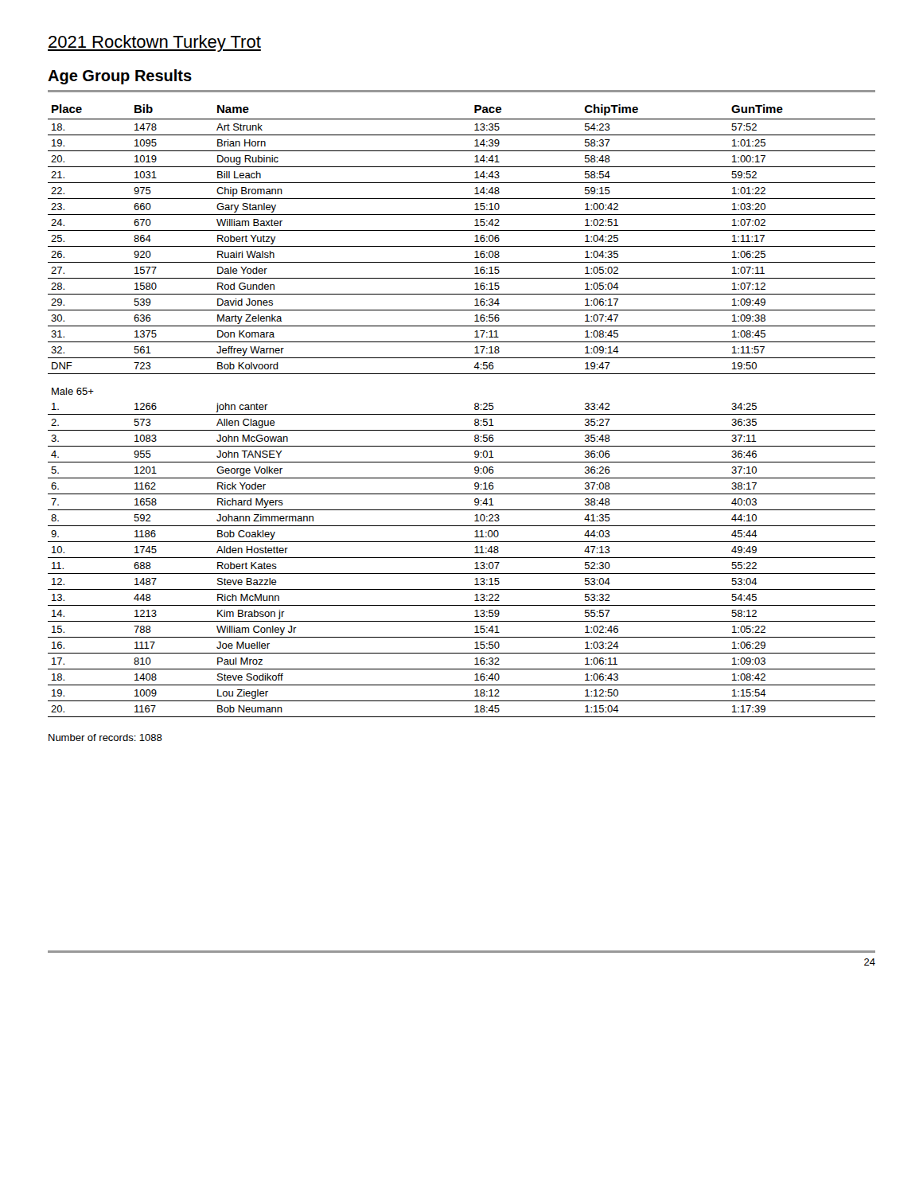2021 Rocktown Turkey Trot
Age Group Results
| Place | Bib | Name | Pace | ChipTime | GunTime |
| --- | --- | --- | --- | --- | --- |
| 18. | 1478 | Art Strunk | 13:35 | 54:23 | 57:52 |
| 19. | 1095 | Brian Horn | 14:39 | 58:37 | 1:01:25 |
| 20. | 1019 | Doug Rubinic | 14:41 | 58:48 | 1:00:17 |
| 21. | 1031 | Bill Leach | 14:43 | 58:54 | 59:52 |
| 22. | 975 | Chip Bromann | 14:48 | 59:15 | 1:01:22 |
| 23. | 660 | Gary Stanley | 15:10 | 1:00:42 | 1:03:20 |
| 24. | 670 | William Baxter | 15:42 | 1:02:51 | 1:07:02 |
| 25. | 864 | Robert Yutzy | 16:06 | 1:04:25 | 1:11:17 |
| 26. | 920 | Ruairi Walsh | 16:08 | 1:04:35 | 1:06:25 |
| 27. | 1577 | Dale Yoder | 16:15 | 1:05:02 | 1:07:11 |
| 28. | 1580 | Rod Gunden | 16:15 | 1:05:04 | 1:07:12 |
| 29. | 539 | David Jones | 16:34 | 1:06:17 | 1:09:49 |
| 30. | 636 | Marty Zelenka | 16:56 | 1:07:47 | 1:09:38 |
| 31. | 1375 | Don Komara | 17:11 | 1:08:45 | 1:08:45 |
| 32. | 561 | Jeffrey Warner | 17:18 | 1:09:14 | 1:11:57 |
| DNF | 723 | Bob Kolvoord | 4:56 | 19:47 | 19:50 |
| Male 65+ |
| 1. | 1266 | john canter | 8:25 | 33:42 | 34:25 |
| 2. | 573 | Allen Clague | 8:51 | 35:27 | 36:35 |
| 3. | 1083 | John McGowan | 8:56 | 35:48 | 37:11 |
| 4. | 955 | John TANSEY | 9:01 | 36:06 | 36:46 |
| 5. | 1201 | George Volker | 9:06 | 36:26 | 37:10 |
| 6. | 1162 | Rick Yoder | 9:16 | 37:08 | 38:17 |
| 7. | 1658 | Richard Myers | 9:41 | 38:48 | 40:03 |
| 8. | 592 | Johann Zimmermann | 10:23 | 41:35 | 44:10 |
| 9. | 1186 | Bob Coakley | 11:00 | 44:03 | 45:44 |
| 10. | 1745 | Alden Hostetter | 11:48 | 47:13 | 49:49 |
| 11. | 688 | Robert Kates | 13:07 | 52:30 | 55:22 |
| 12. | 1487 | Steve Bazzle | 13:15 | 53:04 | 53:04 |
| 13. | 448 | Rich McMunn | 13:22 | 53:32 | 54:45 |
| 14. | 1213 | Kim Brabson jr | 13:59 | 55:57 | 58:12 |
| 15. | 788 | William Conley Jr | 15:41 | 1:02:46 | 1:05:22 |
| 16. | 1117 | Joe Mueller | 15:50 | 1:03:24 | 1:06:29 |
| 17. | 810 | Paul Mroz | 16:32 | 1:06:11 | 1:09:03 |
| 18. | 1408 | Steve Sodikoff | 16:40 | 1:06:43 | 1:08:42 |
| 19. | 1009 | Lou Ziegler | 18:12 | 1:12:50 | 1:15:54 |
| 20. | 1167 | Bob Neumann | 18:45 | 1:15:04 | 1:17:39 |
Number of records: 1088
24